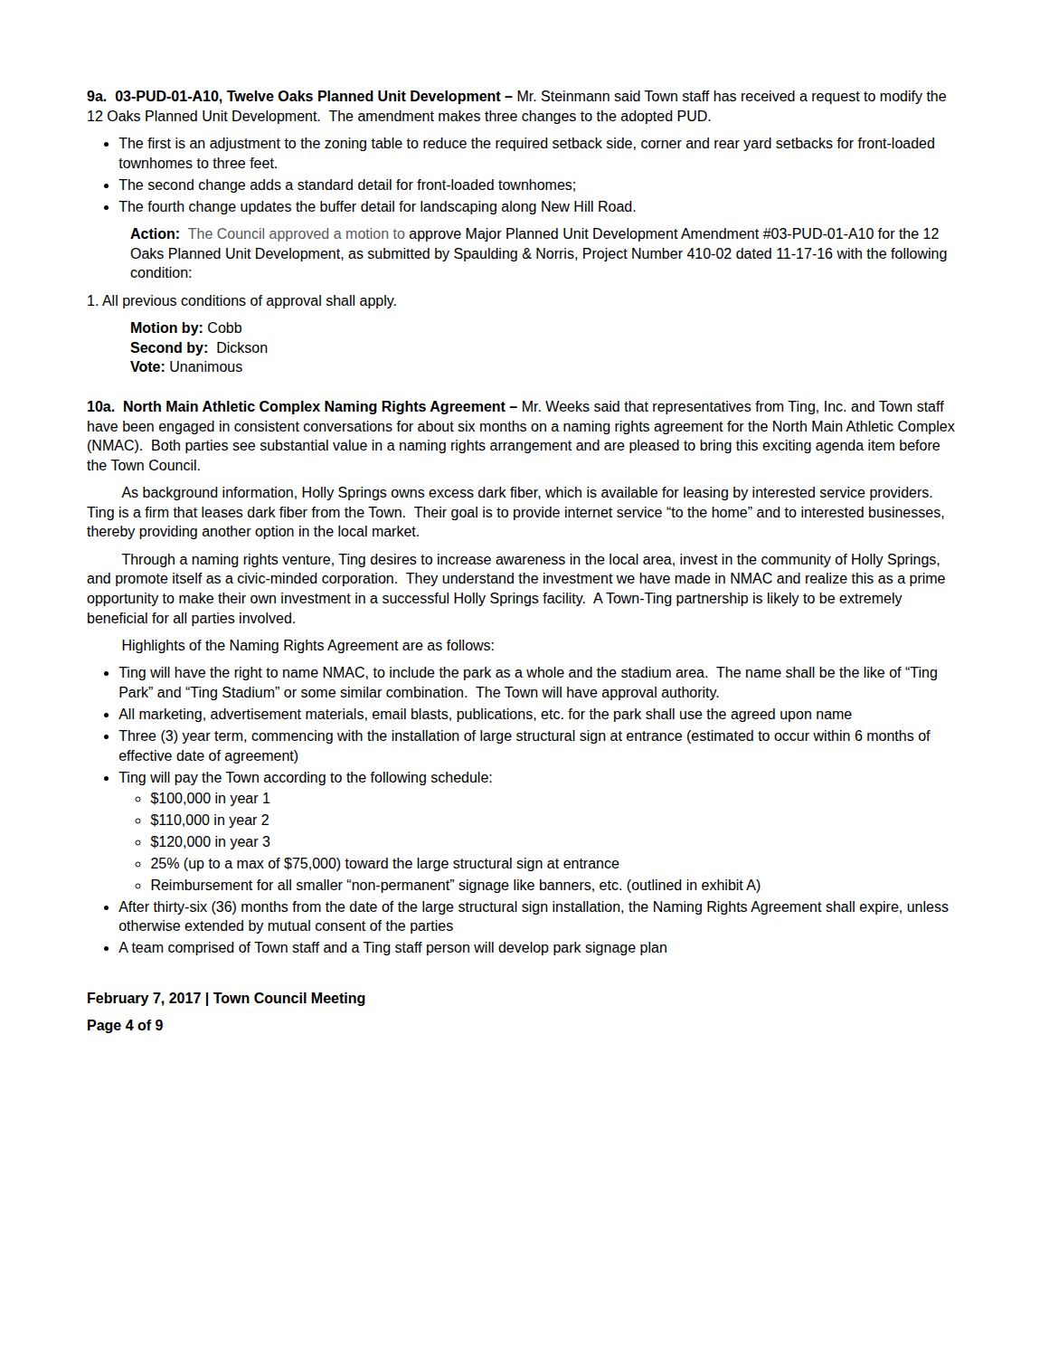9a. 03-PUD-01-A10, Twelve Oaks Planned Unit Development – Mr. Steinmann said Town staff has received a request to modify the 12 Oaks Planned Unit Development. The amendment makes three changes to the adopted PUD.
The first is an adjustment to the zoning table to reduce the required setback side, corner and rear yard setbacks for front-loaded townhomes to three feet.
The second change adds a standard detail for front-loaded townhomes;
The fourth change updates the buffer detail for landscaping along New Hill Road.
Action: The Council approved a motion to approve Major Planned Unit Development Amendment #03-PUD-01-A10 for the 12 Oaks Planned Unit Development, as submitted by Spaulding & Norris, Project Number 410-02 dated 11-17-16 with the following condition:
1. All previous conditions of approval shall apply.
Motion by: Cobb
Second by: Dickson
Vote: Unanimous
10a. North Main Athletic Complex Naming Rights Agreement – Mr. Weeks said that representatives from Ting, Inc. and Town staff have been engaged in consistent conversations for about six months on a naming rights agreement for the North Main Athletic Complex (NMAC). Both parties see substantial value in a naming rights arrangement and are pleased to bring this exciting agenda item before the Town Council.
As background information, Holly Springs owns excess dark fiber, which is available for leasing by interested service providers. Ting is a firm that leases dark fiber from the Town. Their goal is to provide internet service “to the home” and to interested businesses, thereby providing another option in the local market.
Through a naming rights venture, Ting desires to increase awareness in the local area, invest in the community of Holly Springs, and promote itself as a civic-minded corporation. They understand the investment we have made in NMAC and realize this as a prime opportunity to make their own investment in a successful Holly Springs facility. A Town-Ting partnership is likely to be extremely beneficial for all parties involved.
Highlights of the Naming Rights Agreement are as follows:
Ting will have the right to name NMAC, to include the park as a whole and the stadium area. The name shall be the like of “Ting Park” and “Ting Stadium” or some similar combination. The Town will have approval authority.
All marketing, advertisement materials, email blasts, publications, etc. for the park shall use the agreed upon name
Three (3) year term, commencing with the installation of large structural sign at entrance (estimated to occur within 6 months of effective date of agreement)
Ting will pay the Town according to the following schedule:
$100,000 in year 1
$110,000 in year 2
$120,000 in year 3
25% (up to a max of $75,000) toward the large structural sign at entrance
Reimbursement for all smaller “non-permanent” signage like banners, etc. (outlined in exhibit A)
After thirty-six (36) months from the date of the large structural sign installation, the Naming Rights Agreement shall expire, unless otherwise extended by mutual consent of the parties
A team comprised of Town staff and a Ting staff person will develop park signage plan
February 7, 2017 | Town Council Meeting
Page 4 of 9